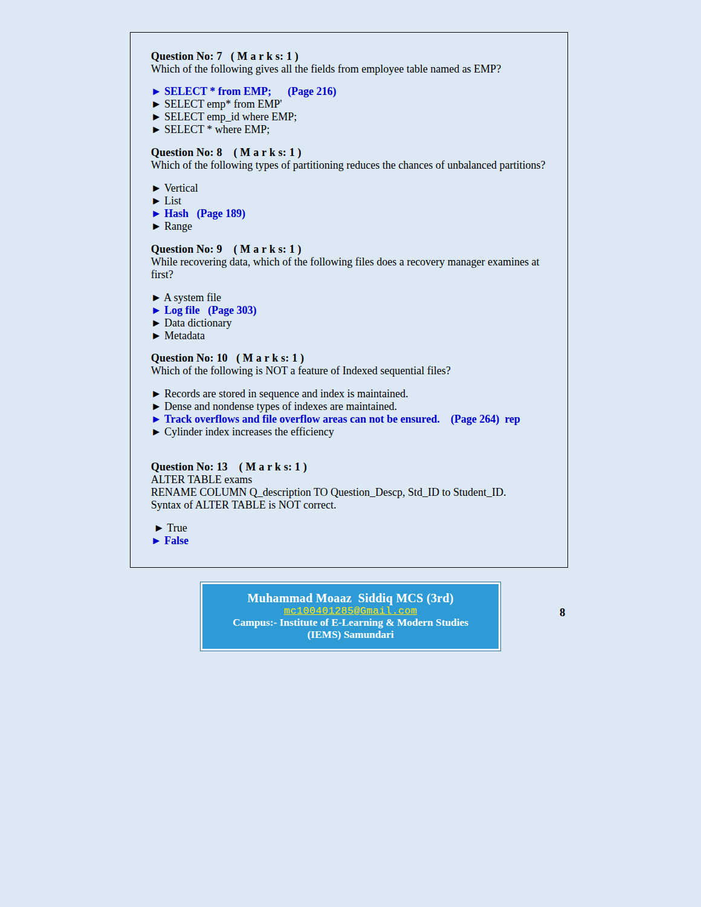Question No: 7 ( M a r k s: 1 )
Which of the following gives all the fields from employee table named as EMP?
► SELECT * from EMP; (Page 216)
► SELECT emp* from EMP'
► SELECT emp_id where EMP;
► SELECT * where EMP;
Question No: 8 ( M a r k s: 1 )
Which of the following types of partitioning reduces the chances of unbalanced partitions?
► Vertical
► List
► Hash (Page 189)
► Range
Question No: 9 ( M a r k s: 1 )
While recovering data, which of the following files does a recovery manager examines at first?
► A system file
► Log file (Page 303)
► Data dictionary
► Metadata
Question No: 10 ( M a r k s: 1 )
Which of the following is NOT a feature of Indexed sequential files?
► Records are stored in sequence and index is maintained.
► Dense and nondense types of indexes are maintained.
► Track overflows and file overflow areas can not be ensured. (Page 264) rep
► Cylinder index increases the efficiency
Question No: 13 ( M a r k s: 1 )
ALTER TABLE exams
RENAME COLUMN Q_description TO Question_Descp, Std_ID to Student_ID.
Syntax of ALTER TABLE is NOT correct.
► True
► False
Muhammad Moaaz Siddiq MCS (3rd)
mc100401285@Gmail.com
Campus:- Institute of E-Learning & Modern Studies
(IEMS) Samundari
8